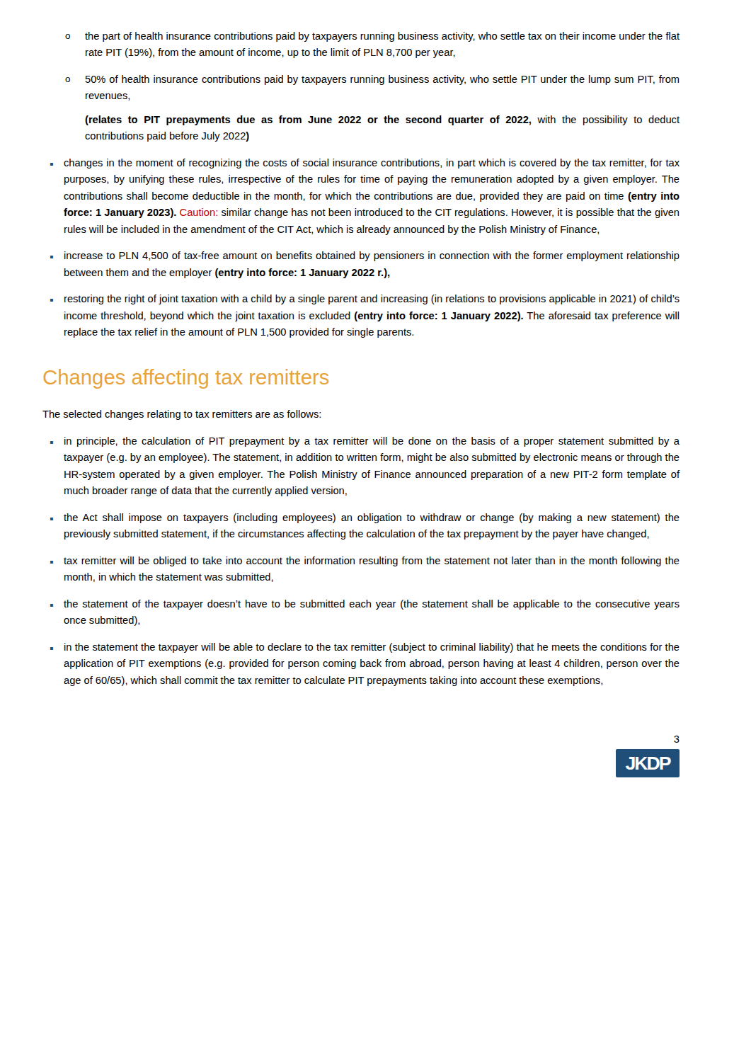the part of health insurance contributions paid by taxpayers running business activity, who settle tax on their income under the flat rate PIT (19%), from the amount of income, up to the limit of PLN 8,700 per year,
50% of health insurance contributions paid by taxpayers running business activity, who settle PIT under the lump sum PIT, from revenues, (relates to PIT prepayments due as from June 2022 or the second quarter of 2022, with the possibility to deduct contributions paid before July 2022)
changes in the moment of recognizing the costs of social insurance contributions, in part which is covered by the tax remitter, for tax purposes, by unifying these rules, irrespective of the rules for time of paying the remuneration adopted by a given employer. The contributions shall become deductible in the month, for which the contributions are due, provided they are paid on time (entry into force: 1 January 2023). Caution: similar change has not been introduced to the CIT regulations. However, it is possible that the given rules will be included in the amendment of the CIT Act, which is already announced by the Polish Ministry of Finance,
increase to PLN 4,500 of tax-free amount on benefits obtained by pensioners in connection with the former employment relationship between them and the employer (entry into force: 1 January 2022 r.),
restoring the right of joint taxation with a child by a single parent and increasing (in relations to provisions applicable in 2021) of child’s income threshold, beyond which the joint taxation is excluded (entry into force: 1 January 2022). The aforesaid tax preference will replace the tax relief in the amount of PLN 1,500 provided for single parents.
Changes affecting tax remitters
The selected changes relating to tax remitters are as follows:
in principle, the calculation of PIT prepayment by a tax remitter will be done on the basis of a proper statement submitted by a taxpayer (e.g. by an employee). The statement, in addition to written form, might be also submitted by electronic means or through the HR-system operated by a given employer. The Polish Ministry of Finance announced preparation of a new PIT-2 form template of much broader range of data that the currently applied version,
the Act shall impose on taxpayers (including employees) an obligation to withdraw or change (by making a new statement) the previously submitted statement, if the circumstances affecting the calculation of the tax prepayment by the payer have changed,
tax remitter will be obliged to take into account the information resulting from the statement not later than in the month following the month, in which the statement was submitted,
the statement of the taxpayer doesn’t have to be submitted each year (the statement shall be applicable to the consecutive years once submitted),
in the statement the taxpayer will be able to declare to the tax remitter (subject to criminal liability) that he meets the conditions for the application of PIT exemptions (e.g. provided for person coming back from abroad, person having at least 4 children, person over the age of 60/65), which shall commit the tax remitter to calculate PIT prepayments taking into account these exemptions,
3
JKDP